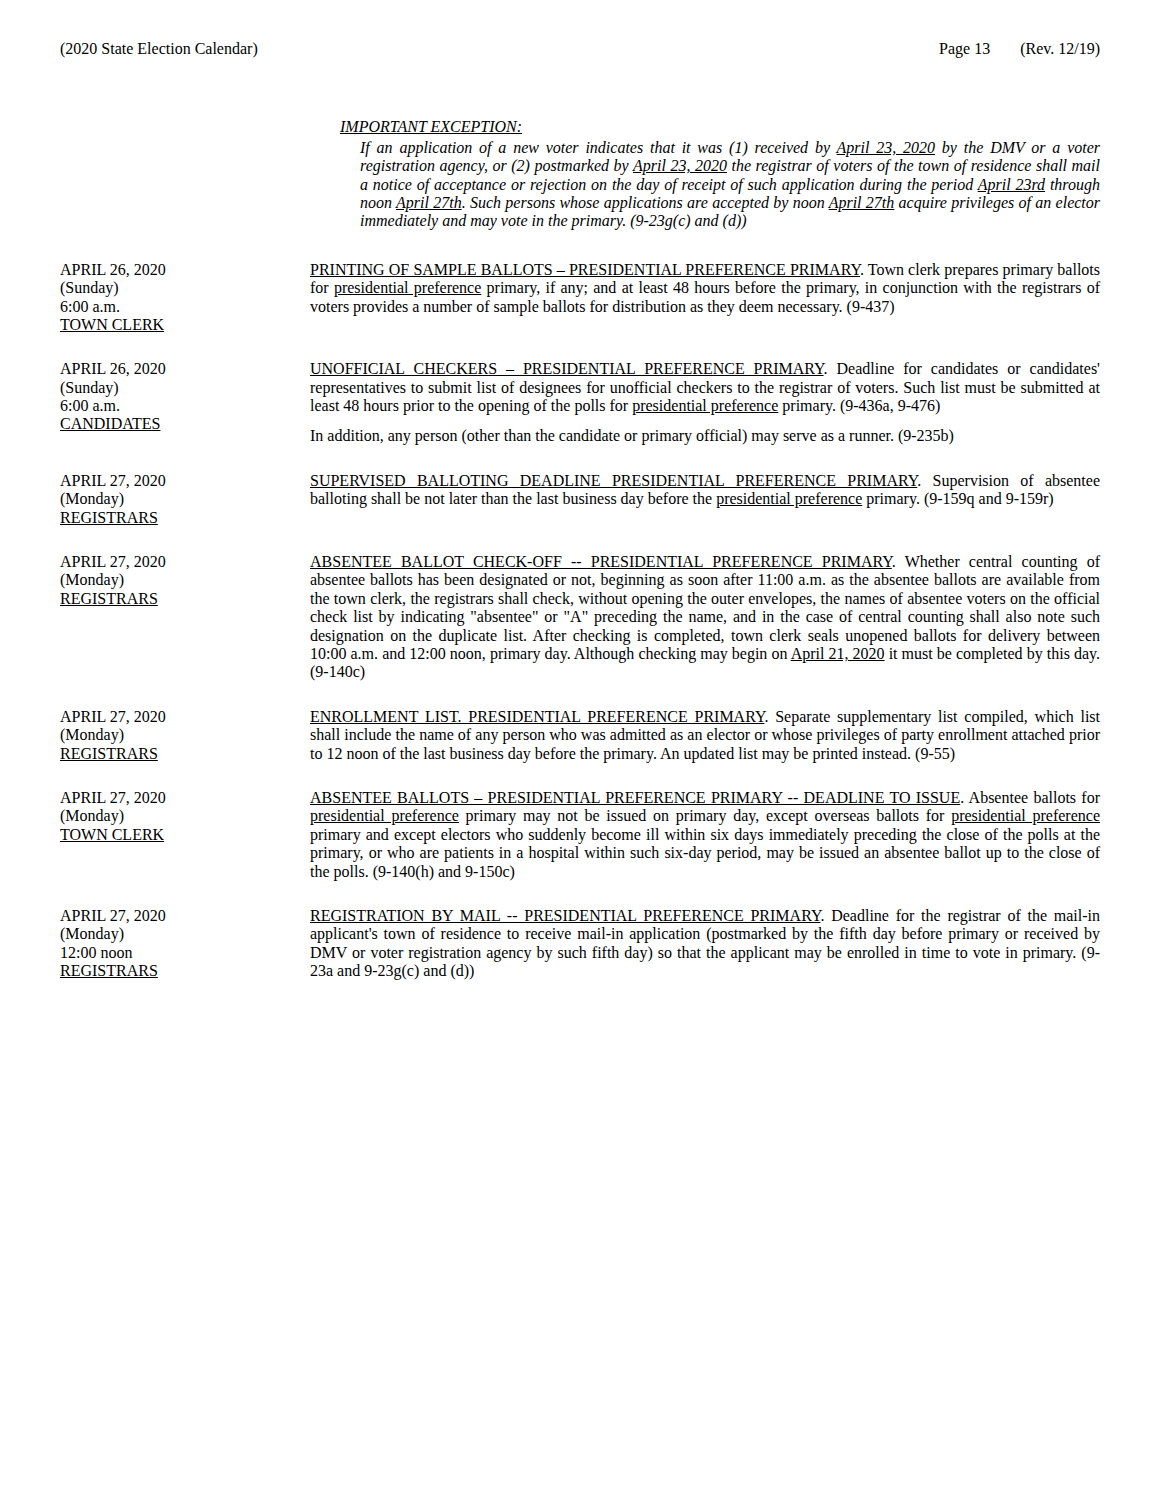(2020 State Election Calendar)
Page 13(Rev. 12/19)
IMPORTANT EXCEPTION:
If an application of a new voter indicates that it was (1) received by April 23, 2020 by the DMV or a voter registration agency, or (2) postmarked by April 23, 2020 the registrar of voters of the town of residence shall mail a notice of acceptance or rejection on the day of receipt of such application during the period April 23rd through noon April 27th. Such persons whose applications are accepted by noon April 27th acquire privileges of an elector immediately and may vote in the primary. (9-23g(c) and (d))
APRIL 26, 2020
(Sunday)
6:00 a.m.
TOWN CLERK
PRINTING OF SAMPLE BALLOTS – PRESIDENTIAL PREFERENCE PRIMARY. Town clerk prepares primary ballots for presidential preference primary, if any; and at least 48 hours before the primary, in conjunction with the registrars of voters provides a number of sample ballots for distribution as they deem necessary. (9-437)
APRIL 26, 2020
(Sunday)
6:00 a.m.
CANDIDATES
UNOFFICIAL CHECKERS – PRESIDENTIAL PREFERENCE PRIMARY. Deadline for candidates or candidates' representatives to submit list of designees for unofficial checkers to the registrar of voters. Such list must be submitted at least 48 hours prior to the opening of the polls for presidential preference primary. (9-436a, 9-476)
In addition, any person (other than the candidate or primary official) may serve as a runner. (9-235b)
APRIL 27, 2020
(Monday)
REGISTRARS
SUPERVISED BALLOTING DEADLINE PRESIDENTIAL PREFERENCE PRIMARY. Supervision of absentee balloting shall be not later than the last business day before the presidential preference primary. (9-159q and 9-159r)
APRIL 27, 2020
(Monday)
REGISTRARS
ABSENTEE BALLOT CHECK-OFF -- PRESIDENTIAL PREFERENCE PRIMARY. Whether central counting of absentee ballots has been designated or not, beginning as soon after 11:00 a.m. as the absentee ballots are available from the town clerk, the registrars shall check, without opening the outer envelopes, the names of absentee voters on the official check list by indicating "absentee" or "A" preceding the name, and in the case of central counting shall also note such designation on the duplicate list. After checking is completed, town clerk seals unopened ballots for delivery between 10:00 a.m. and 12:00 noon, primary day. Although checking may begin on April 21, 2020 it must be completed by this day. (9-140c)
APRIL 27, 2020
(Monday)
REGISTRARS
ENROLLMENT LIST. PRESIDENTIAL PREFERENCE PRIMARY. Separate supplementary list compiled, which list shall include the name of any person who was admitted as an elector or whose privileges of party enrollment attached prior to 12 noon of the last business day before the primary. An updated list may be printed instead. (9-55)
APRIL 27, 2020
(Monday)
TOWN CLERK
ABSENTEE BALLOTS – PRESIDENTIAL PREFERENCE PRIMARY -- DEADLINE TO ISSUE. Absentee ballots for presidential preference primary may not be issued on primary day, except overseas ballots for presidential preference primary and except electors who suddenly become ill within six days immediately preceding the close of the polls at the primary, or who are patients in a hospital within such six-day period, may be issued an absentee ballot up to the close of the polls. (9-140(h) and 9-150c)
APRIL 27, 2020
(Monday)
12:00 noon
REGISTRARS
REGISTRATION BY MAIL -- PRESIDENTIAL PREFERENCE PRIMARY. Deadline for the registrar of the mail-in applicant's town of residence to receive mail-in application (postmarked by the fifth day before primary or received by DMV or voter registration agency by such fifth day) so that the applicant may be enrolled in time to vote in primary. (9-23a and 9-23g(c) and (d))